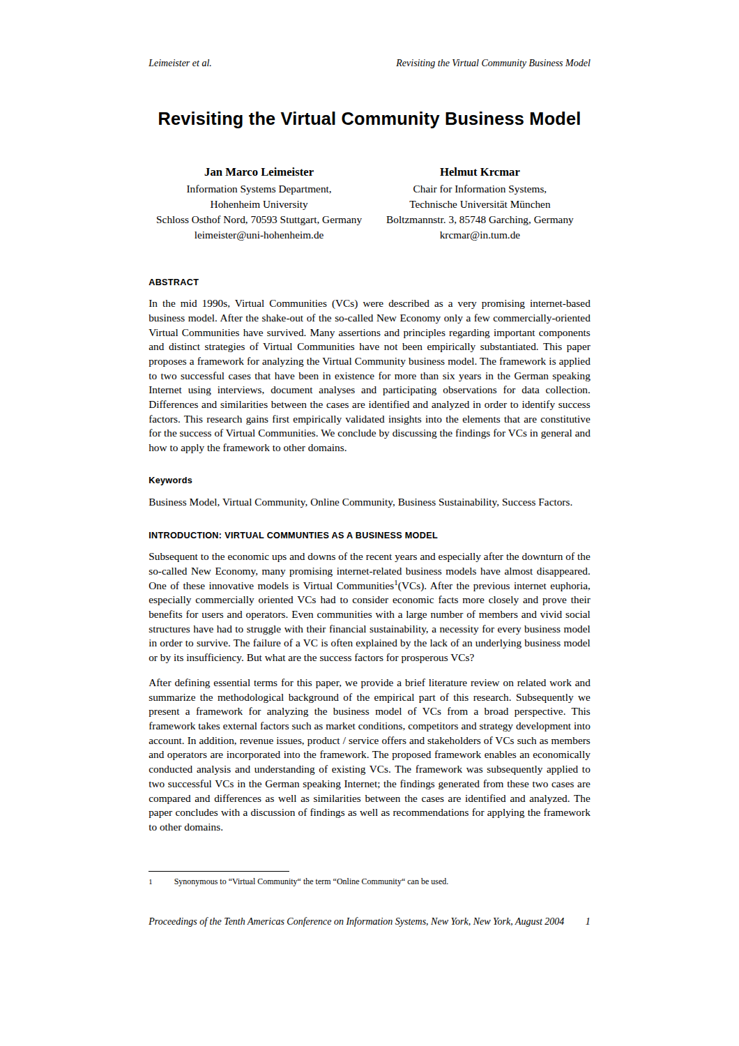Leimeister et al. Revisiting the Virtual Community Business Model
Revisiting the Virtual Community Business Model
| Jan Marco Leimeister Information Systems Department, Hohenheim University Schloss Osthof Nord, 70593 Stuttgart, Germany leimeister@uni-hohenheim.de | Helmut Krcmar Chair for Information Systems, Technische Universität München Boltzmannstr. 3, 85748 Garching, Germany krcmar@in.tum.de |
ABSTRACT
In the mid 1990s, Virtual Communities (VCs) were described as a very promising internet-based business model. After the shake-out of the so-called New Economy only a few commercially-oriented Virtual Communities have survived. Many assertions and principles regarding important components and distinct strategies of Virtual Communities have not been empirically substantiated. This paper proposes a framework for analyzing the Virtual Community business model. The framework is applied to two successful cases that have been in existence for more than six years in the German speaking Internet using interviews, document analyses and participating observations for data collection. Differences and similarities between the cases are identified and analyzed in order to identify success factors. This research gains first empirically validated insights into the elements that are constitutive for the success of Virtual Communities. We conclude by discussing the findings for VCs in general and how to apply the framework to other domains.
Keywords
Business Model, Virtual Community, Online Community, Business Sustainability, Success Factors.
INTRODUCTION: VIRTUAL COMMUNTIES AS A BUSINESS MODEL
Subsequent to the economic ups and downs of the recent years and especially after the downturn of the so-called New Economy, many promising internet-related business models have almost disappeared. One of these innovative models is Virtual Communities1(VCs). After the previous internet euphoria, especially commercially oriented VCs had to consider economic facts more closely and prove their benefits for users and operators. Even communities with a large number of members and vivid social structures have had to struggle with their financial sustainability, a necessity for every business model in order to survive. The failure of a VC is often explained by the lack of an underlying business model or by its insufficiency. But what are the success factors for prosperous VCs?
After defining essential terms for this paper, we provide a brief literature review on related work and summarize the methodological background of the empirical part of this research. Subsequently we present a framework for analyzing the business model of VCs from a broad perspective. This framework takes external factors such as market conditions, competitors and strategy development into account. In addition, revenue issues, product / service offers and stakeholders of VCs such as members and operators are incorporated into the framework. The proposed framework enables an economically conducted analysis and understanding of existing VCs. The framework was subsequently applied to two successful VCs in the German speaking Internet; the findings generated from these two cases are compared and differences as well as similarities between the cases are identified and analyzed. The paper concludes with a discussion of findings as well as recommendations for applying the framework to other domains.
1 Synonymous to “Virtual Community“ the term “Online Community“ can be used.
Proceedings of the Tenth Americas Conference on Information Systems, New York, New York, August 2004 1